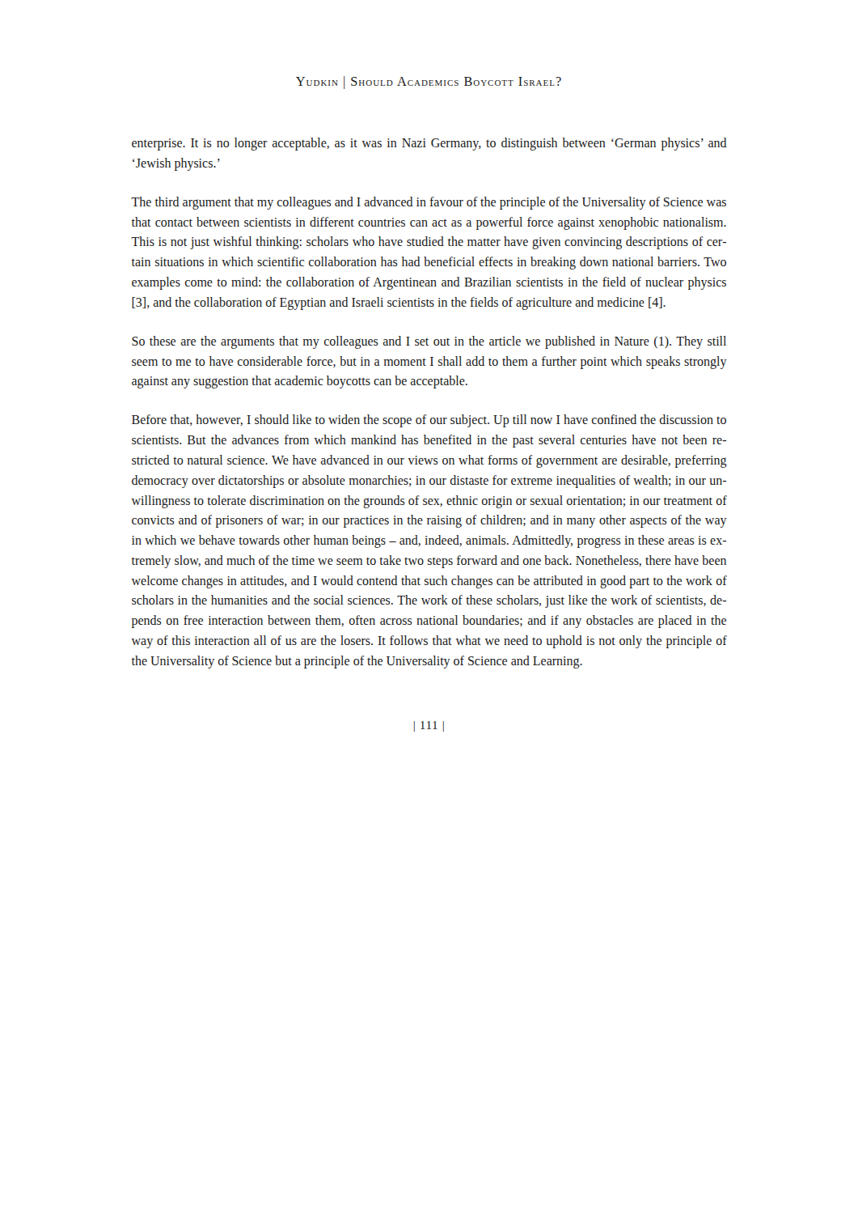Yudkin | Should Academics Boycott Israel?
enterprise. It is no longer acceptable, as it was in Nazi Germany, to distinguish between ‘German physics’ and ‘Jewish physics.’
The third argument that my colleagues and I advanced in favour of the principle of the Universality of Science was that contact between scientists in different countries can act as a powerful force against xenophobic nationalism. This is not just wishful thinking: scholars who have studied the matter have given convincing descriptions of certain situations in which scientific collaboration has had beneficial effects in breaking down national barriers. Two examples come to mind: the collaboration of Argentinean and Brazilian scientists in the field of nuclear physics [3], and the collaboration of Egyptian and Israeli scientists in the fields of agriculture and medicine [4].
So these are the arguments that my colleagues and I set out in the article we published in Nature (1). They still seem to me to have considerable force, but in a moment I shall add to them a further point which speaks strongly against any suggestion that academic boycotts can be acceptable.
Before that, however, I should like to widen the scope of our subject. Up till now I have confined the discussion to scientists. But the advances from which mankind has benefited in the past several centuries have not been restricted to natural science. We have advanced in our views on what forms of government are desirable, preferring democracy over dictatorships or absolute monarchies; in our distaste for extreme inequalities of wealth; in our unwillingness to tolerate discrimination on the grounds of sex, ethnic origin or sexual orientation; in our treatment of convicts and of prisoners of war; in our practices in the raising of children; and in many other aspects of the way in which we behave towards other human beings – and, indeed, animals. Admittedly, progress in these areas is extremely slow, and much of the time we seem to take two steps forward and one back. Nonetheless, there have been welcome changes in attitudes, and I would contend that such changes can be attributed in good part to the work of scholars in the humanities and the social sciences. The work of these scholars, just like the work of scientists, depends on free interaction between them, often across national boundaries; and if any obstacles are placed in the way of this interaction all of us are the losers. It follows that what we need to uphold is not only the principle of the Universality of Science but a principle of the Universality of Science and Learning.
| 111 |